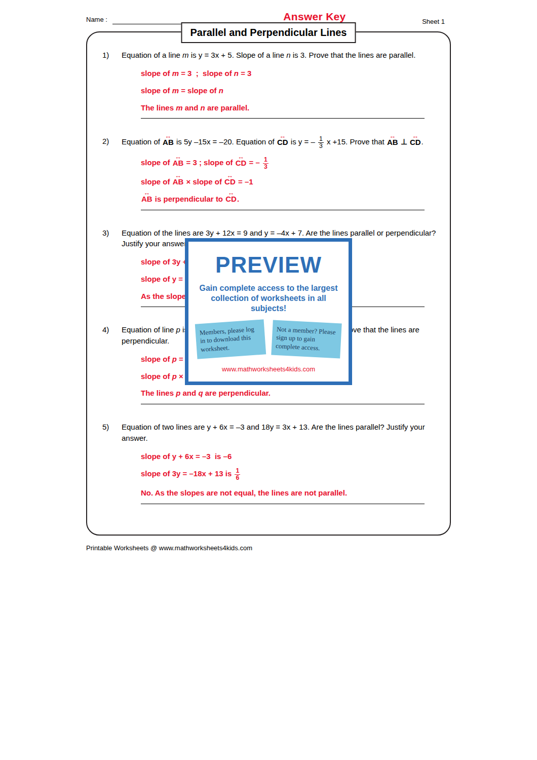Name : Answer Key
Parallel and Perpendicular Lines
Sheet 1
Equation of a line m is y = 3x + 5. Slope of a line n is 3. Prove that the lines are parallel.
slope of m = 3 ; slope of n = 3
slope of m = slope of n
The lines m and n are parallel.
Equation of AB is 5y –15x = –20. Equation of CD is y = – 13 x +15. Prove that AB ⊥ CD.
slope of AB = 3 ; slope of CD = – 13
slope of AB × slope of CD = –1
AB is perpendicular to CD.
Equation of the lines are 3y + 12x = 9 and y = –4x + 7. Are the lines parallel or perpendicular? Justify your answer.
slope of 3y + 12x = 9 is –4
slope of y = –4x + 7 is –4
As the slopes are equal, the lines are parallel.
Equation of line p is y = x + 4 and equation of line q is y = –x + 2. Prove that the lines are perpendicular.
slope of p = 1 ; slope of q = –1
slope of p × slope of q = –1
The lines p and q are perpendicular.
Equation of two lines are y + 6x = –3 and 18y = 3x + 13. Are the lines parallel? Justify your answer.
slope of y + 6x = –3 is –6
slope of 3y = –18x + 13 is 16
No. As the slopes are not equal, the lines are not parallel.
PREVIEW
Gain complete access to the largest collection of worksheets in all subjects!
Members, please log in to download this worksheet.
Not a member? Please sign up to gain complete access.
www.mathworksheets4kids.com
Printable Worksheets @ www.mathworksheets4kids.com